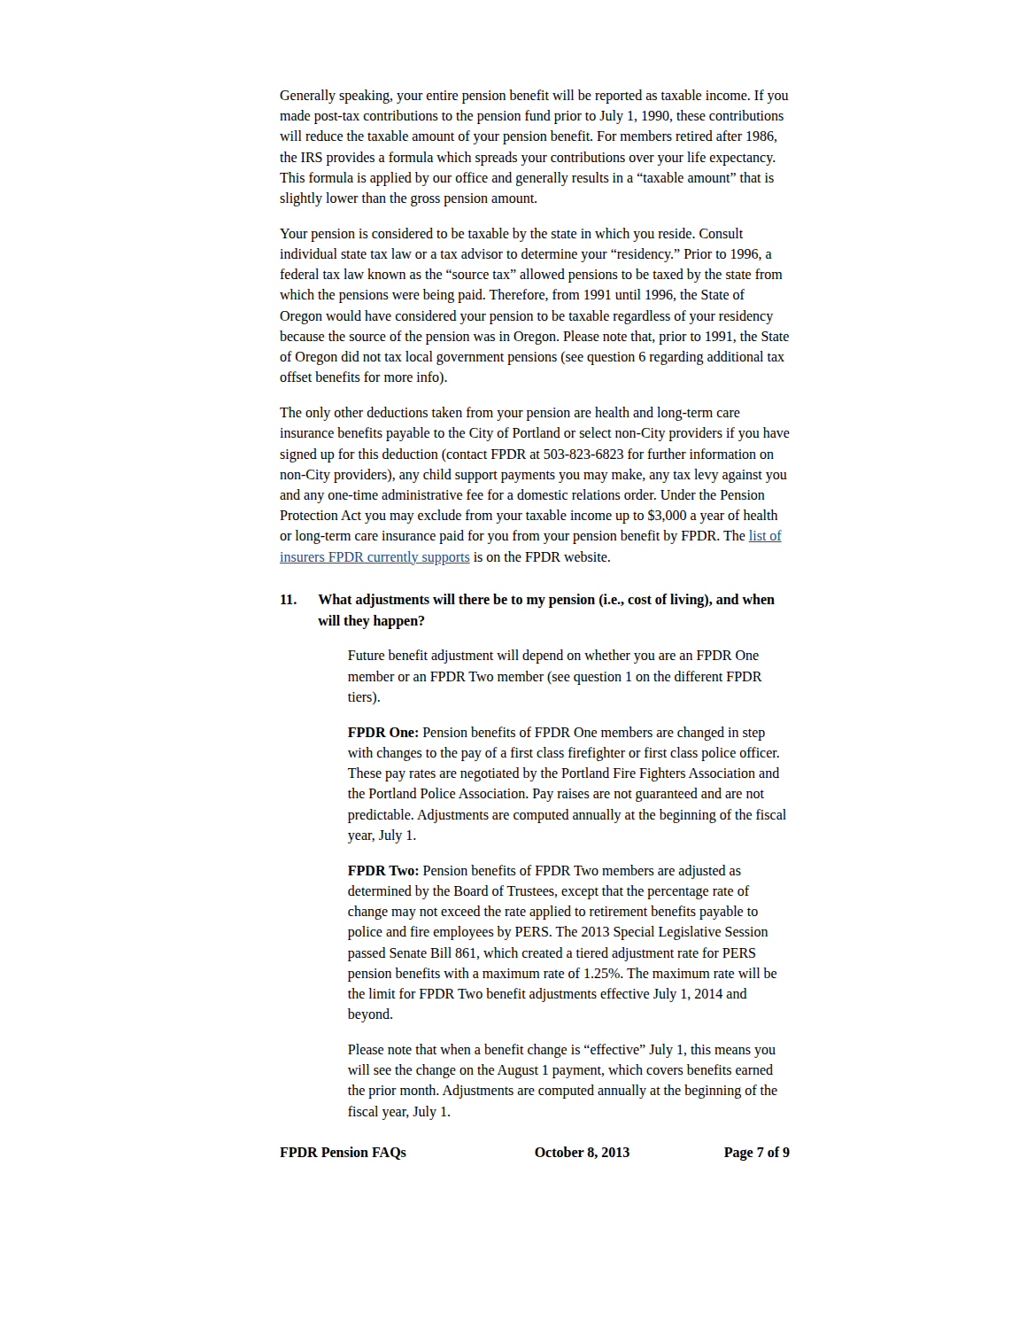Generally speaking, your entire pension benefit will be reported as taxable income. If you made post-tax contributions to the pension fund prior to July 1, 1990, these contributions will reduce the taxable amount of your pension benefit. For members retired after 1986, the IRS provides a formula which spreads your contributions over your life expectancy. This formula is applied by our office and generally results in a “taxable amount” that is slightly lower than the gross pension amount.
Your pension is considered to be taxable by the state in which you reside. Consult individual state tax law or a tax advisor to determine your “residency.” Prior to 1996, a federal tax law known as the “source tax” allowed pensions to be taxed by the state from which the pensions were being paid. Therefore, from 1991 until 1996, the State of Oregon would have considered your pension to be taxable regardless of your residency because the source of the pension was in Oregon. Please note that, prior to 1991, the State of Oregon did not tax local government pensions (see question 6 regarding additional tax offset benefits for more info).
The only other deductions taken from your pension are health and long-term care insurance benefits payable to the City of Portland or select non-City providers if you have signed up for this deduction (contact FPDR at 503-823-6823 for further information on non-City providers), any child support payments you may make, any tax levy against you and any one-time administrative fee for a domestic relations order. Under the Pension Protection Act you may exclude from your taxable income up to $3,000 a year of health or long-term care insurance paid for you from your pension benefit by FPDR. The list of insurers FPDR currently supports is on the FPDR website.
What adjustments will there be to my pension (i.e., cost of living), and when will they happen?
Future benefit adjustment will depend on whether you are an FPDR One member or an FPDR Two member (see question 1 on the different FPDR tiers).
FPDR One: Pension benefits of FPDR One members are changed in step with changes to the pay of a first class firefighter or first class police officer. These pay rates are negotiated by the Portland Fire Fighters Association and the Portland Police Association. Pay raises are not guaranteed and are not predictable. Adjustments are computed annually at the beginning of the fiscal year, July 1.
FPDR Two: Pension benefits of FPDR Two members are adjusted as determined by the Board of Trustees, except that the percentage rate of change may not exceed the rate applied to retirement benefits payable to police and fire employees by PERS. The 2013 Special Legislative Session passed Senate Bill 861, which created a tiered adjustment rate for PERS pension benefits with a maximum rate of 1.25%. The maximum rate will be the limit for FPDR Two benefit adjustments effective July 1, 2014 and beyond.
Please note that when a benefit change is “effective” July 1, this means you will see the change on the August 1 payment, which covers benefits earned the prior month. Adjustments are computed annually at the beginning of the fiscal year, July 1.
FPDR Pension FAQs October 8, 2013 Page 7 of 9